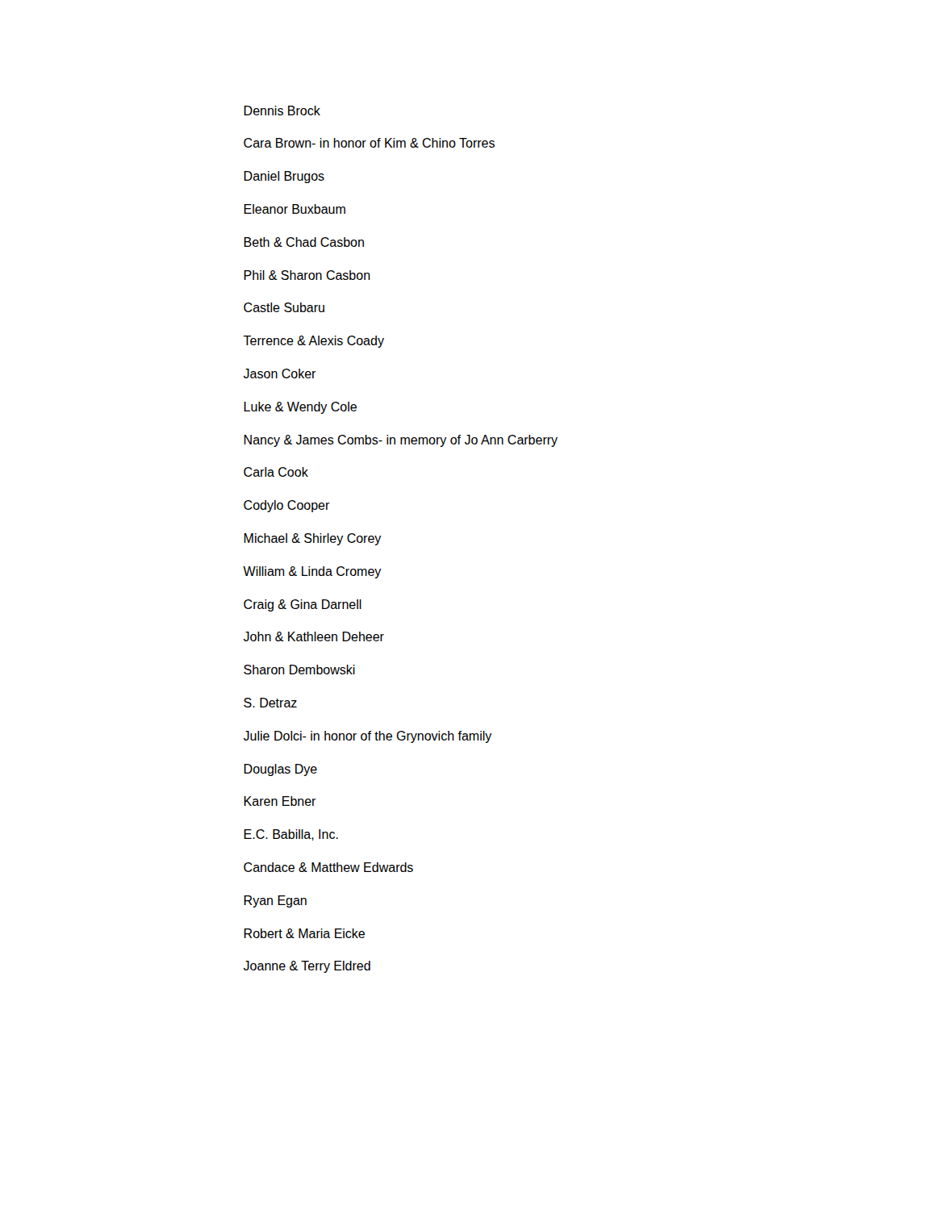Dennis Brock
Cara Brown- in honor of Kim & Chino Torres
Daniel Brugos
Eleanor Buxbaum
Beth & Chad Casbon
Phil & Sharon Casbon
Castle Subaru
Terrence & Alexis Coady
Jason Coker
Luke & Wendy Cole
Nancy & James Combs- in memory of Jo Ann Carberry
Carla Cook
Codylo Cooper
Michael & Shirley Corey
William & Linda Cromey
Craig & Gina Darnell
John & Kathleen Deheer
Sharon Dembowski
S. Detraz
Julie Dolci- in honor of the Grynovich family
Douglas Dye
Karen Ebner
E.C. Babilla, Inc.
Candace & Matthew Edwards
Ryan Egan
Robert & Maria Eicke
Joanne & Terry Eldred